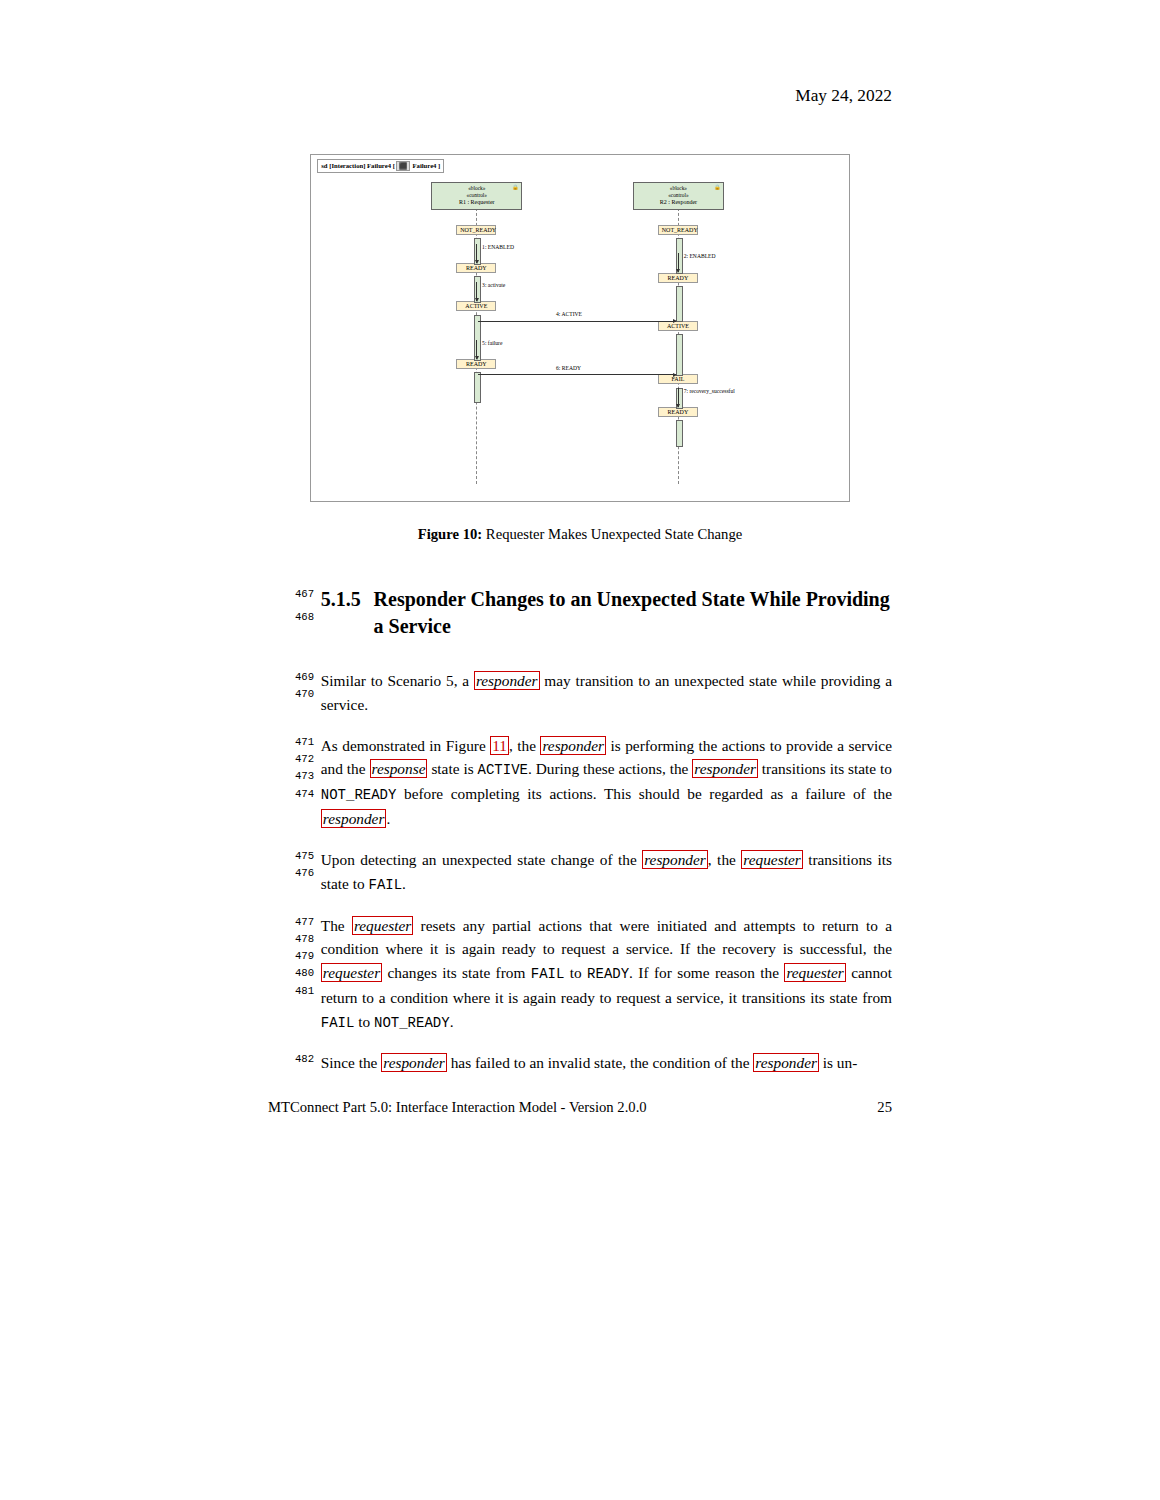May 24, 2022
sd [Interaction] Failure4 [⬛ Failure4 ]
🔒 «block» «control» R1 : Requester
🔒 «block» «control» R2 : Responder
NOT_READY
READY
ACTIVE
READY
NOT_READY
READY
ACTIVE
FAIL
READY
1: ENABLED
3: activate
5: failure
2: ENABLED
7: recovery_successful
4: ACTIVE
6: READY
Figure 10: Requester Makes Unexpected State Change
467 468
5.1.5 Responder Changes to an Unexpected State While Providing a Service
469 470 Similar to Scenario 5, a responder may transition to an unexpected state while providing a service.
471 472 473 474 As demonstrated in Figure 11, the responder is performing the actions to provide a service and the response state is ACTIVE. During these actions, the responder transitions its state to NOT_READY before completing its actions. This should be regarded as a failure of the responder.
475 476 Upon detecting an unexpected state change of the responder, the requester transitions its state to FAIL.
477 478 479 480 481 The requester resets any partial actions that were initiated and attempts to return to a condition where it is again ready to request a service. If the recovery is successful, the requester changes its state from FAIL to READY. If for some reason the requester cannot return to a condition where it is again ready to request a service, it transitions its state from FAIL to NOT_READY.
482 Since the responder has failed to an invalid state, the condition of the responder is un-
MTConnect Part 5.0: Interface Interaction Model - Version 2.0.0 25